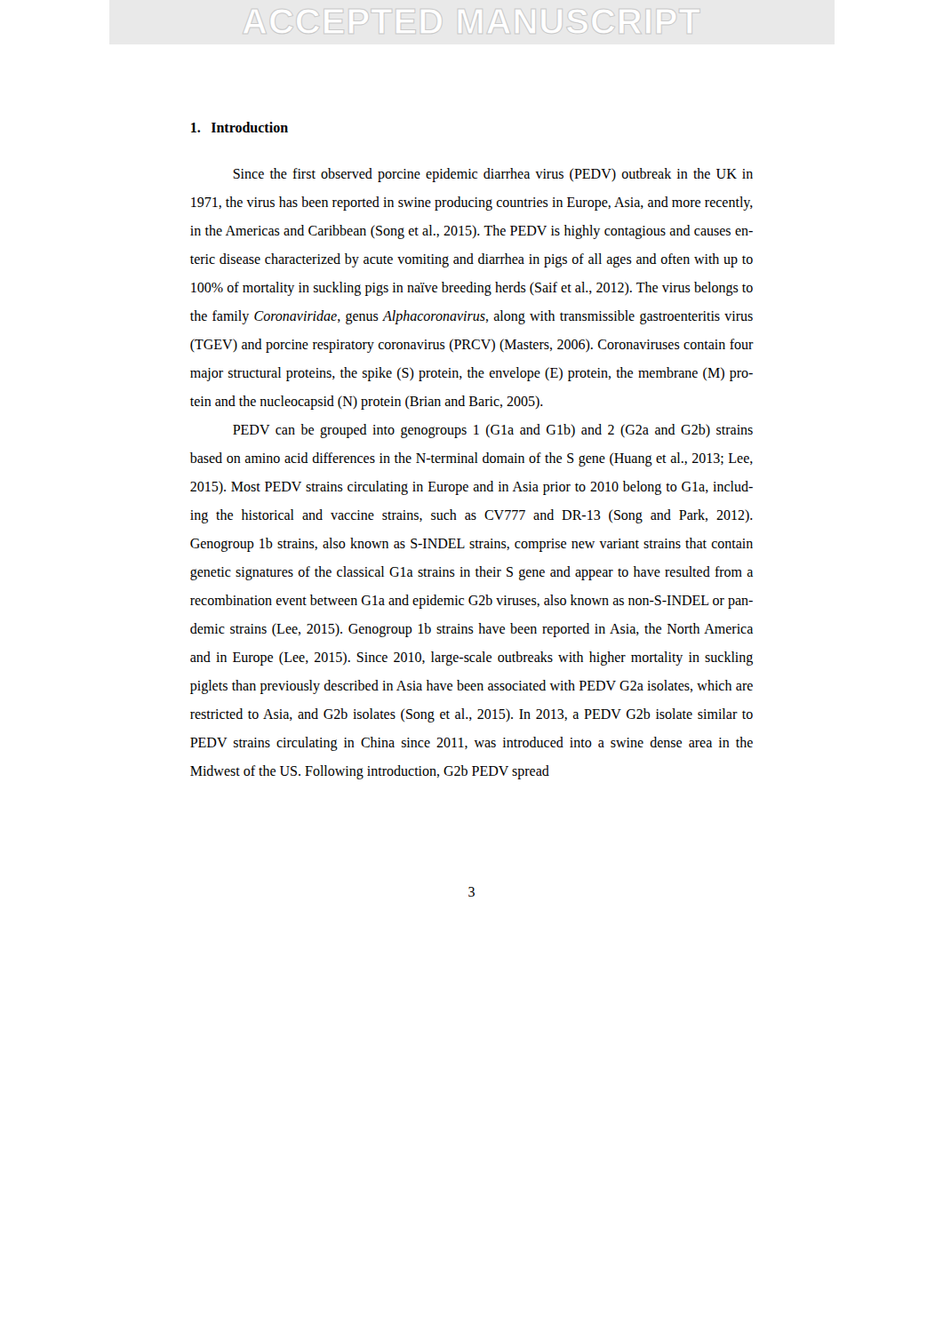ACCEPTED MANUSCRIPT
1. Introduction
Since the first observed porcine epidemic diarrhea virus (PEDV) outbreak in the UK in 1971, the virus has been reported in swine producing countries in Europe, Asia, and more recently, in the Americas and Caribbean (Song et al., 2015). The PEDV is highly contagious and causes enteric disease characterized by acute vomiting and diarrhea in pigs of all ages and often with up to 100% of mortality in suckling pigs in naïve breeding herds (Saif et al., 2012). The virus belongs to the family Coronaviridae, genus Alphacoronavirus, along with transmissible gastroenteritis virus (TGEV) and porcine respiratory coronavirus (PRCV) (Masters, 2006). Coronaviruses contain four major structural proteins, the spike (S) protein, the envelope (E) protein, the membrane (M) protein and the nucleocapsid (N) protein (Brian and Baric, 2005).
PEDV can be grouped into genogroups 1 (G1a and G1b) and 2 (G2a and G2b) strains based on amino acid differences in the N-terminal domain of the S gene (Huang et al., 2013; Lee, 2015). Most PEDV strains circulating in Europe and in Asia prior to 2010 belong to G1a, including the historical and vaccine strains, such as CV777 and DR-13 (Song and Park, 2012). Genogroup 1b strains, also known as S-INDEL strains, comprise new variant strains that contain genetic signatures of the classical G1a strains in their S gene and appear to have resulted from a recombination event between G1a and epidemic G2b viruses, also known as non-S-INDEL or pandemic strains (Lee, 2015). Genogroup 1b strains have been reported in Asia, the North America and in Europe (Lee, 2015). Since 2010, large-scale outbreaks with higher mortality in suckling piglets than previously described in Asia have been associated with PEDV G2a isolates, which are restricted to Asia, and G2b isolates (Song et al., 2015). In 2013, a PEDV G2b isolate similar to PEDV strains circulating in China since 2011, was introduced into a swine dense area in the Midwest of the US. Following introduction, G2b PEDV spread
3